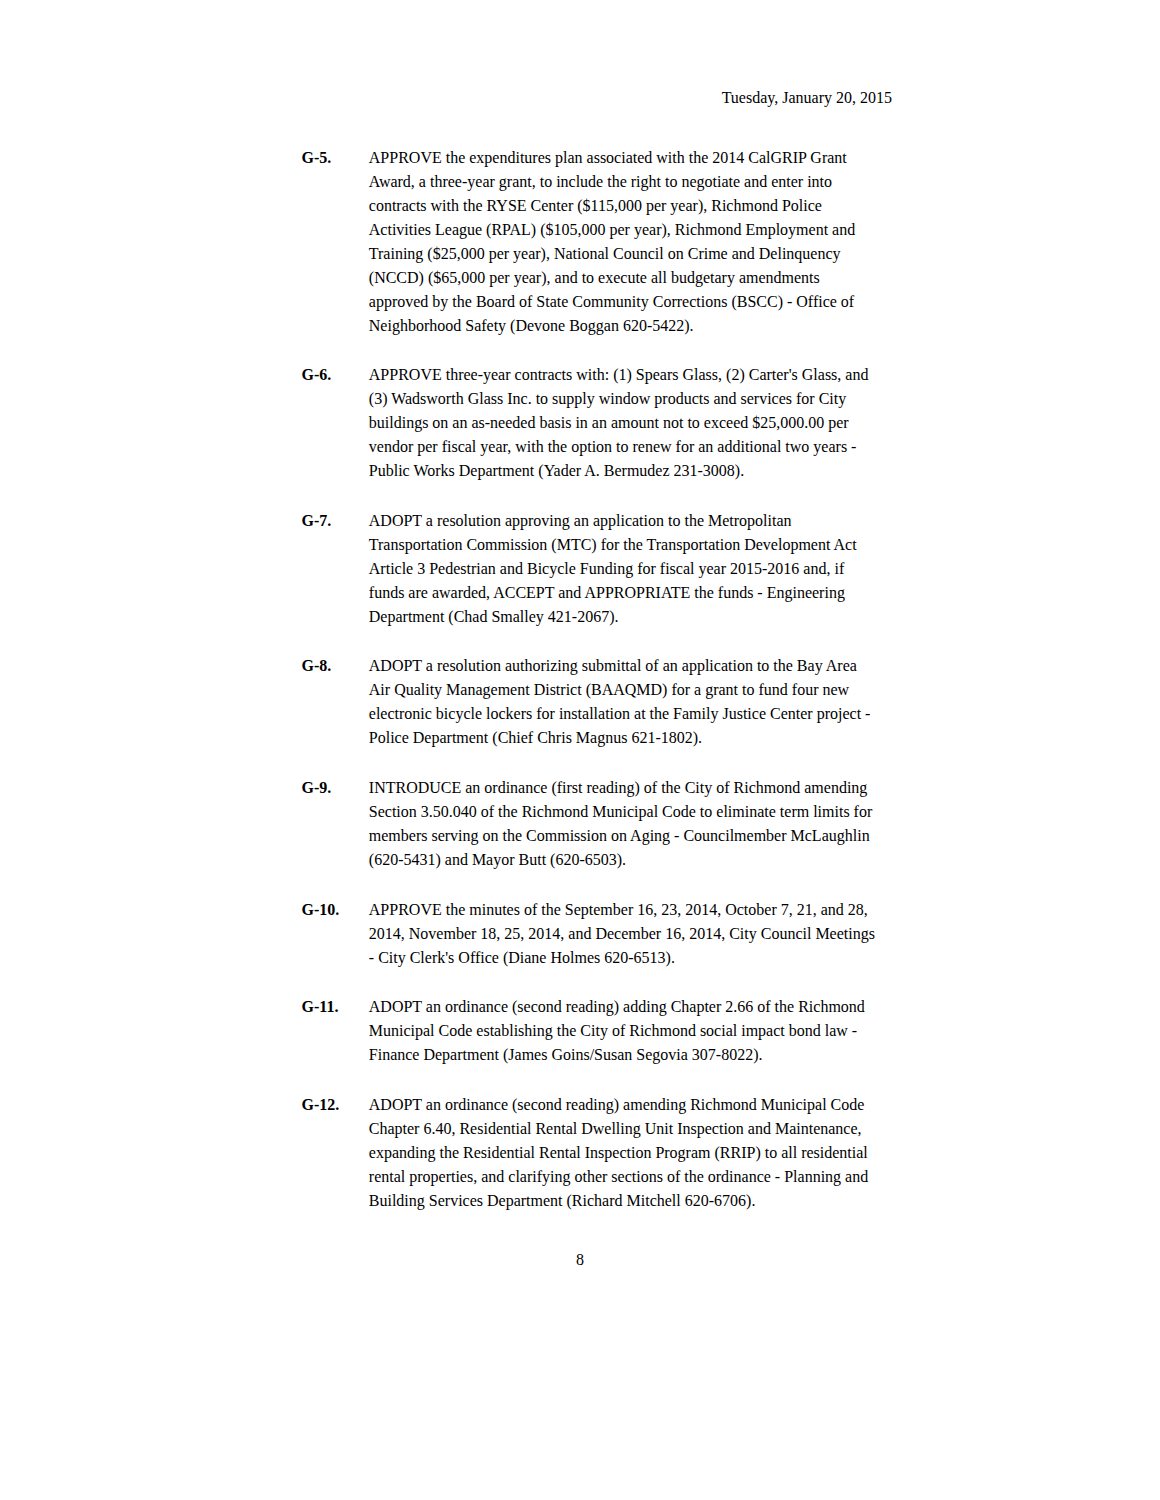Tuesday, January 20, 2015
G-5.
APPROVE the expenditures plan associated with the 2014 CalGRIP Grant Award, a three-year grant, to include the right to negotiate and enter into contracts with the RYSE Center ($115,000 per year), Richmond Police Activities League (RPAL) ($105,000 per year), Richmond Employment and Training ($25,000 per year), National Council on Crime and Delinquency (NCCD) ($65,000 per year), and to execute all budgetary amendments approved by the Board of State Community Corrections (BSCC) - Office of Neighborhood Safety (Devone Boggan 620-5422).
G-6.
APPROVE three-year contracts with: (1) Spears Glass, (2) Carter's Glass, and (3) Wadsworth Glass Inc. to supply window products and services for City buildings on an as-needed basis in an amount not to exceed $25,000.00 per vendor per fiscal year, with the option to renew for an additional two years - Public Works Department (Yader A. Bermudez 231-3008).
G-7.
ADOPT a resolution approving an application to the Metropolitan Transportation Commission (MTC) for the Transportation Development Act Article 3 Pedestrian and Bicycle Funding for fiscal year 2015-2016 and, if funds are awarded, ACCEPT and APPROPRIATE the funds - Engineering Department (Chad Smalley 421-2067).
G-8.
ADOPT a resolution authorizing submittal of an application to the Bay Area Air Quality Management District (BAAQMD) for a grant to fund four new electronic bicycle lockers for installation at the Family Justice Center project - Police Department (Chief Chris Magnus 621-1802).
G-9.
INTRODUCE an ordinance (first reading) of the City of Richmond amending Section 3.50.040 of the Richmond Municipal Code to eliminate term limits for members serving on the Commission on Aging - Councilmember McLaughlin (620-5431) and Mayor Butt (620-6503).
G-10.
APPROVE the minutes of the September 16, 23, 2014, October 7, 21, and 28, 2014, November 18, 25, 2014, and December 16, 2014, City Council Meetings - City Clerk's Office (Diane Holmes 620-6513).
G-11.
ADOPT an ordinance (second reading) adding Chapter 2.66 of the Richmond Municipal Code establishing the City of Richmond social impact bond law - Finance Department (James Goins/Susan Segovia 307-8022).
G-12.
ADOPT an ordinance (second reading) amending Richmond Municipal Code Chapter 6.40, Residential Rental Dwelling Unit Inspection and Maintenance, expanding the Residential Rental Inspection Program (RRIP) to all residential rental properties, and clarifying other sections of the ordinance - Planning and Building Services Department (Richard Mitchell 620-6706).
8